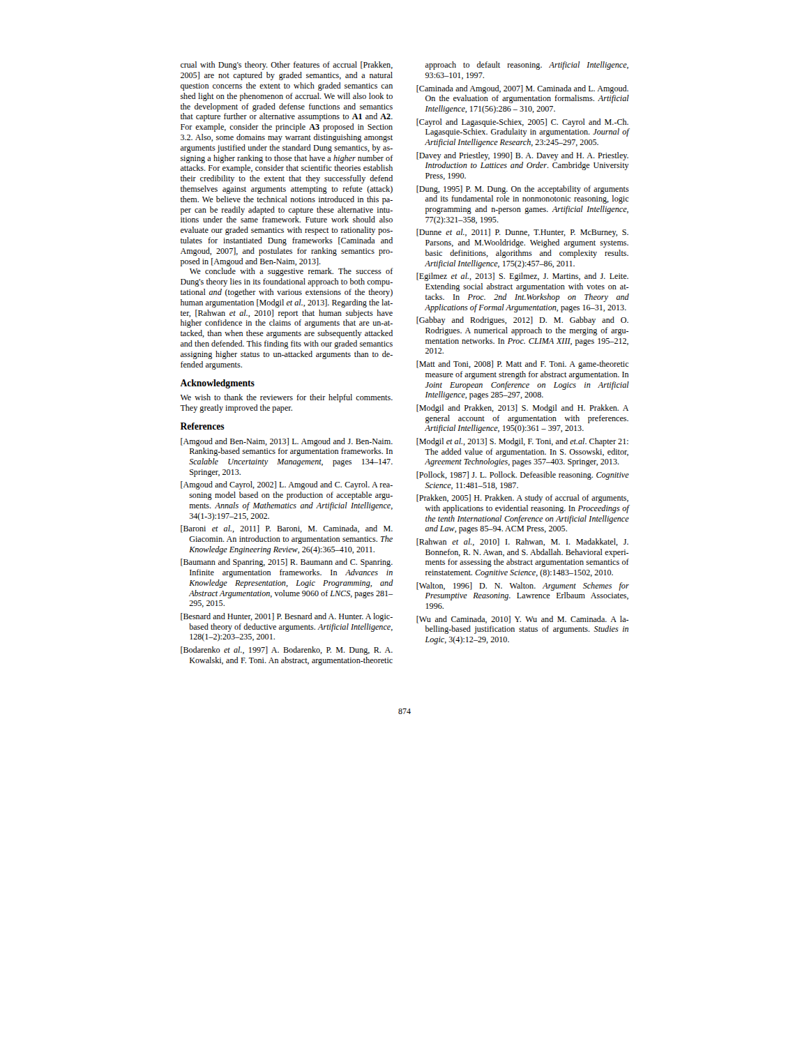crual with Dung's theory. Other features of accrual [Prakken, 2005] are not captured by graded semantics, and a natural question concerns the extent to which graded semantics can shed light on the phenomenon of accrual. We will also look to the development of graded defense functions and semantics that capture further or alternative assumptions to A1 and A2. For example, consider the principle A3 proposed in Section 3.2. Also, some domains may warrant distinguishing amongst arguments justified under the standard Dung semantics, by assigning a higher ranking to those that have a higher number of attacks. For example, consider that scientific theories establish their credibility to the extent that they successfully defend themselves against arguments attempting to refute (attack) them. We believe the technical notions introduced in this paper can be readily adapted to capture these alternative intuitions under the same framework. Future work should also evaluate our graded semantics with respect to rationality postulates for instantiated Dung frameworks [Caminada and Amgoud, 2007], and postulates for ranking semantics proposed in [Amgoud and Ben-Naim, 2013].
We conclude with a suggestive remark. The success of Dung's theory lies in its foundational approach to both computational and (together with various extensions of the theory) human argumentation [Modgil et al., 2013]. Regarding the latter, [Rahwan et al., 2010] report that human subjects have higher confidence in the claims of arguments that are un-attacked, than when these arguments are subsequently attacked and then defended. This finding fits with our graded semantics assigning higher status to un-attacked arguments than to defended arguments.
Acknowledgments
We wish to thank the reviewers for their helpful comments. They greatly improved the paper.
References
[Amgoud and Ben-Naim, 2013] L. Amgoud and J. Ben-Naim. Ranking-based semantics for argumentation frameworks. In Scalable Uncertainty Management, pages 134–147. Springer, 2013.
[Amgoud and Cayrol, 2002] L. Amgoud and C. Cayrol. A reasoning model based on the production of acceptable arguments. Annals of Mathematics and Artificial Intelligence, 34(1-3):197–215, 2002.
[Baroni et al., 2011] P. Baroni, M. Caminada, and M. Giacomin. An introduction to argumentation semantics. The Knowledge Engineering Review, 26(4):365–410, 2011.
[Baumann and Spanring, 2015] R. Baumann and C. Spanring. Infinite argumentation frameworks. In Advances in Knowledge Representation, Logic Programming, and Abstract Argumentation, volume 9060 of LNCS, pages 281–295, 2015.
[Besnard and Hunter, 2001] P. Besnard and A. Hunter. A logic-based theory of deductive arguments. Artificial Intelligence, 128(1–2):203–235, 2001.
[Bodarenko et al., 1997] A. Bodarenko, P. M. Dung, R. A. Kowalski, and F. Toni. An abstract, argumentation-theoretic approach to default reasoning. Artificial Intelligence, 93:63–101, 1997.
[Caminada and Amgoud, 2007] M. Caminada and L. Amgoud. On the evaluation of argumentation formalisms. Artificial Intelligence, 171(56):286 – 310, 2007.
[Cayrol and Lagasquie-Schiex, 2005] C. Cayrol and M.-Ch. Lagasquie-Schiex. Gradulaity in argumentation. Journal of Artificial Intelligence Research, 23:245–297, 2005.
[Davey and Priestley, 1990] B. A. Davey and H. A. Priestley. Introduction to Lattices and Order. Cambridge University Press, 1990.
[Dung, 1995] P. M. Dung. On the acceptability of arguments and its fundamental role in nonmonotonic reasoning, logic programming and n-person games. Artificial Intelligence, 77(2):321–358, 1995.
[Dunne et al., 2011] P. Dunne, T.Hunter, P. McBurney, S. Parsons, and M.Wooldridge. Weighed argument systems. basic definitions, algorithms and complexity results. Artificial Intelligence, 175(2):457–86, 2011.
[Egilmez et al., 2013] S. Egilmez, J. Martins, and J. Leite. Extending social abstract argumentation with votes on attacks. In Proc. 2nd Int.Workshop on Theory and Applications of Formal Argumentation, pages 16–31, 2013.
[Gabbay and Rodrigues, 2012] D. M. Gabbay and O. Rodrigues. A numerical approach to the merging of argumentation networks. In Proc. CLIMA XIII, pages 195–212, 2012.
[Matt and Toni, 2008] P. Matt and F. Toni. A game-theoretic measure of argument strength for abstract argumentation. In Joint European Conference on Logics in Artificial Intelligence, pages 285–297, 2008.
[Modgil and Prakken, 2013] S. Modgil and H. Prakken. A general account of argumentation with preferences. Artificial Intelligence, 195(0):361 – 397, 2013.
[Modgil et al., 2013] S. Modgil, F. Toni, and et.al. Chapter 21: The added value of argumentation. In S. Ossowski, editor, Agreement Technologies, pages 357–403. Springer, 2013.
[Pollock, 1987] J. L. Pollock. Defeasible reasoning. Cognitive Science, 11:481–518, 1987.
[Prakken, 2005] H. Prakken. A study of accrual of arguments, with applications to evidential reasoning. In Proceedings of the tenth International Conference on Artificial Intelligence and Law, pages 85–94. ACM Press, 2005.
[Rahwan et al., 2010] I. Rahwan, M. I. Madakkatel, J. Bonnefon, R. N. Awan, and S. Abdallah. Behavioral experiments for assessing the abstract argumentation semantics of reinstatement. Cognitive Science, (8):1483–1502, 2010.
[Walton, 1996] D. N. Walton. Argument Schemes for Presumptive Reasoning. Lawrence Erlbaum Associates, 1996.
[Wu and Caminada, 2010] Y. Wu and M. Caminada. A labelling-based justification status of arguments. Studies in Logic, 3(4):12–29, 2010.
874